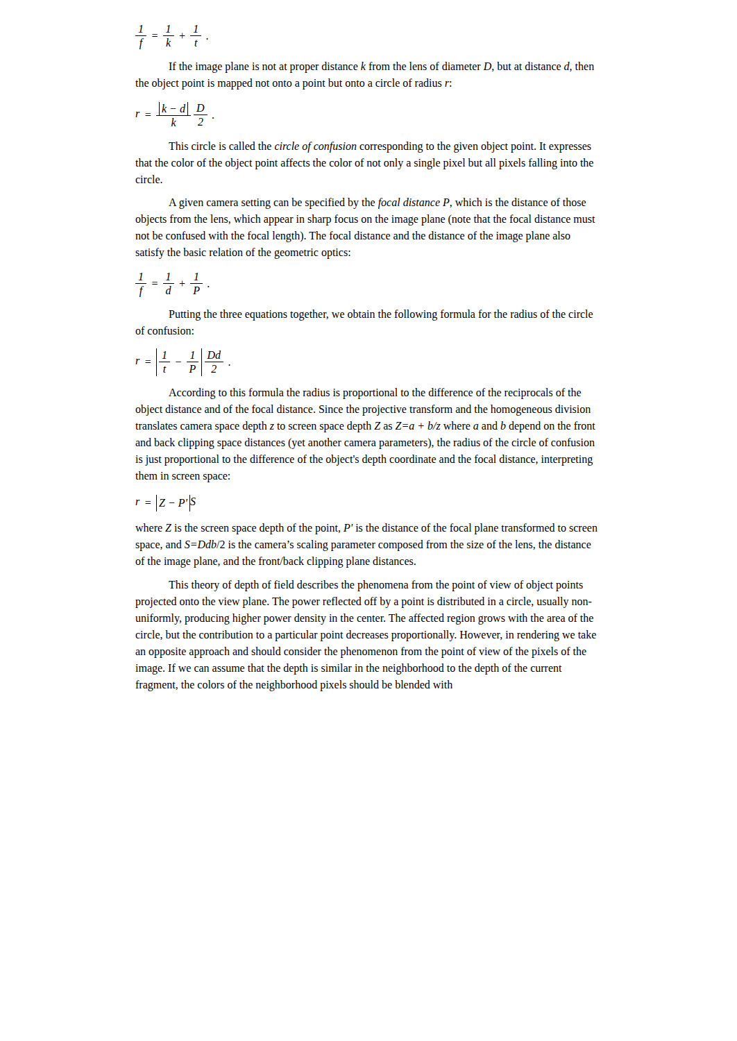1 f = 1 k + 1 t .
If the image plane is not at proper distance k from the lens of diameter D, but at distance d, then the object point is mapped not onto a point but onto a circle of radius r:
r = k − d k D 2 .
This circle is called the circle of confusion corresponding to the given object point. It expresses that the color of the object point affects the color of not only a single pixel but all pixels falling into the circle.
A given camera setting can be specified by the focal distance P, which is the distance of those objects from the lens, which appear in sharp focus on the image plane (note that the focal distance must not be confused with the focal length). The focal distance and the distance of the image plane also satisfy the basic relation of the geometric optics:
1 f = 1 d + 1 P .
Putting the three equations together, we obtain the following formula for the radius of the circle of confusion:
r = 1 t − 1 P Dd 2 .
According to this formula the radius is proportional to the difference of the reciprocals of the object distance and of the focal distance. Since the projective transform and the homogeneous division translates camera space depth z to screen space depth Z as Z=a + b/z where a and b depend on the front and back clipping space distances (yet another camera parameters), the radius of the circle of confusion is just proportional to the difference of the object's depth coordinate and the focal distance, interpreting them in screen space:
r = Z − P'S
where Z is the screen space depth of the point, P' is the distance of the focal plane transformed to screen space, and S=Ddb/2 is the camera’s scaling parameter composed from the size of the lens, the distance of the image plane, and the front/back clipping plane distances.
This theory of depth of field describes the phenomena from the point of view of object points projected onto the view plane. The power reflected off by a point is distributed in a circle, usually non-uniformly, producing higher power density in the center. The affected region grows with the area of the circle, but the contribution to a particular point decreases proportionally. However, in rendering we take an opposite approach and should consider the phenomenon from the point of view of the pixels of the image. If we can assume that the depth is similar in the neighborhood to the depth of the current fragment, the colors of the neighborhood pixels should be blended with